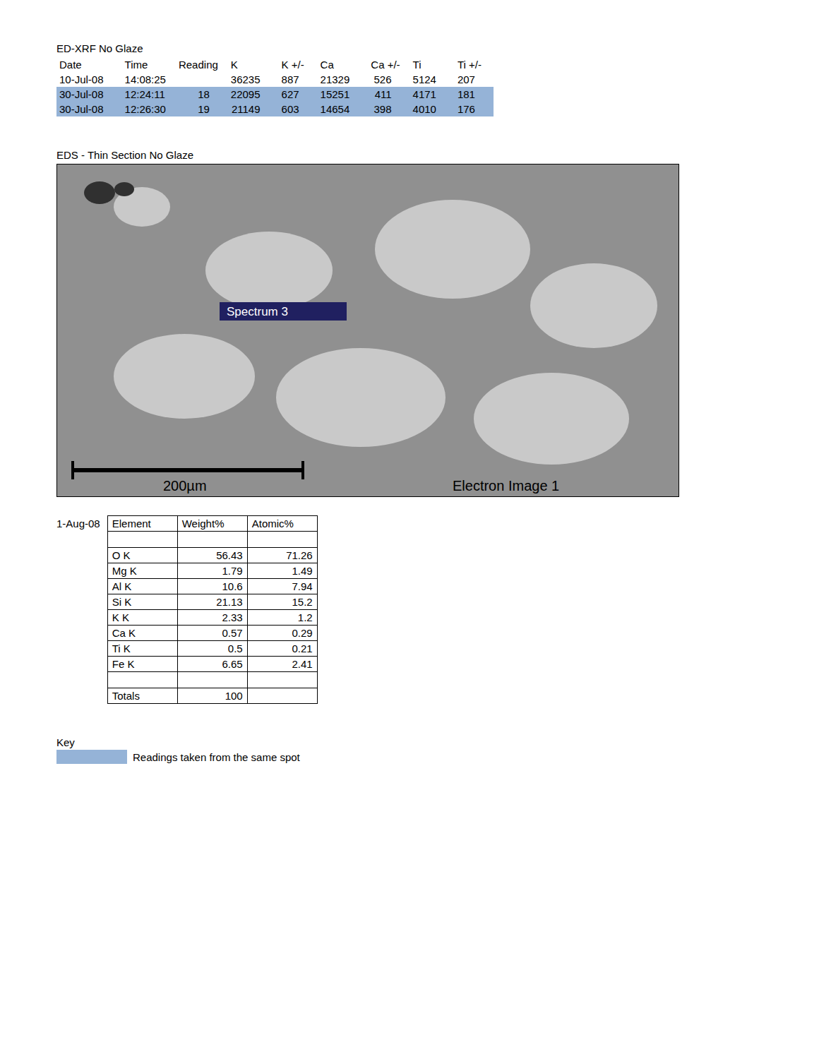ED-XRF No Glaze
| Date | Time | Reading | K | K +/- | Ca | Ca +/- | Ti | Ti +/- |
| --- | --- | --- | --- | --- | --- | --- | --- | --- |
| 10-Jul-08 | 14:08:25 | | 36235 | 887 | 21329 | 526 | 5124 | 207 |
| 30-Jul-08 | 12:24:11 | 18 | 22095 | 627 | 15251 | 411 | 4171 | 181 |
| 30-Jul-08 | 12:26:30 | 19 | 21149 | 603 | 14654 | 398 | 4010 | 176 |
EDS - Thin Section No Glaze
1-Aug-08
| Element | Weight% | Atomic% |
| --- | --- | --- |
| O K | 56.43 | 71.26 |
| Mg K | 1.79 | 1.49 |
| Al K | 10.6 | 7.94 |
| Si K | 21.13 | 15.2 |
| K K | 2.33 | 1.2 |
| Ca K | 0.57 | 0.29 |
| Ti K | 0.5 | 0.21 |
| Fe K | 6.65 | 2.41 |
| Totals | 100 | |
Key
Readings taken from the same spot